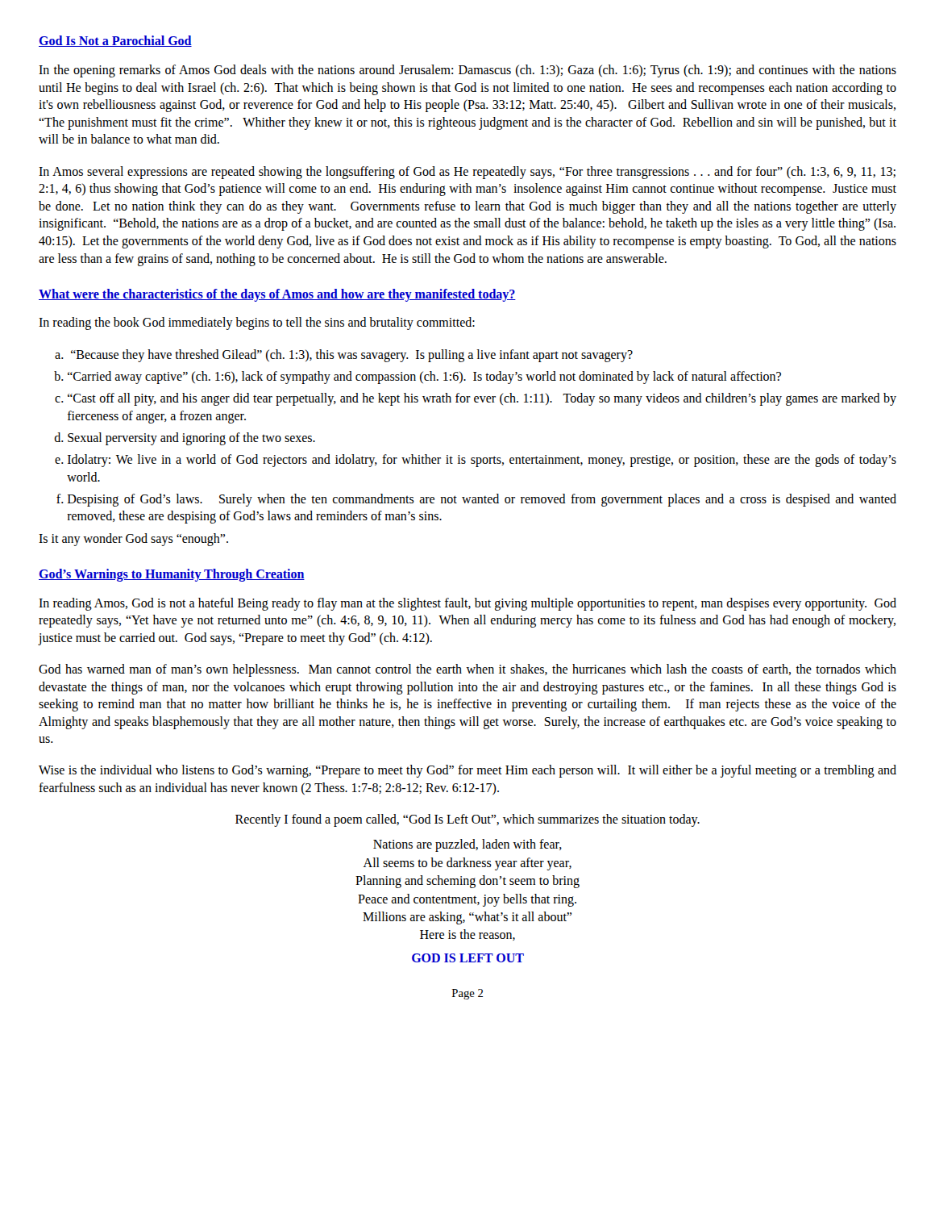God Is Not a Parochial God
In the opening remarks of Amos God deals with the nations around Jerusalem: Damascus (ch. 1:3); Gaza (ch. 1:6); Tyrus (ch. 1:9); and continues with the nations until He begins to deal with Israel (ch. 2:6). That which is being shown is that God is not limited to one nation. He sees and recompenses each nation according to it's own rebelliousness against God, or reverence for God and help to His people (Psa. 33:12; Matt. 25:40, 45). Gilbert and Sullivan wrote in one of their musicals, “The punishment must fit the crime”. Whither they knew it or not, this is righteous judgment and is the character of God. Rebellion and sin will be punished, but it will be in balance to what man did.
In Amos several expressions are repeated showing the longsuffering of God as He repeatedly says, “For three transgressions . . . and for four” (ch. 1:3, 6, 9, 11, 13; 2:1, 4, 6) thus showing that God’s patience will come to an end. His enduring with man’s insolence against Him cannot continue without recompense. Justice must be done. Let no nation think they can do as they want. Governments refuse to learn that God is much bigger than they and all the nations together are utterly insignificant. “Behold, the nations are as a drop of a bucket, and are counted as the small dust of the balance: behold, he taketh up the isles as a very little thing” (Isa. 40:15). Let the governments of the world deny God, live as if God does not exist and mock as if His ability to recompense is empty boasting. To God, all the nations are less than a few grains of sand, nothing to be concerned about. He is still the God to whom the nations are answerable.
What were the characteristics of the days of Amos and how are they manifested today?
In reading the book God immediately begins to tell the sins and brutality committed:
“Because they have threshed Gilead” (ch. 1:3), this was savagery. Is pulling a live infant apart not savagery?
“Carried away captive” (ch. 1:6), lack of sympathy and compassion (ch. 1:6). Is today’s world not dominated by lack of natural affection?
“Cast off all pity, and his anger did tear perpetually, and he kept his wrath for ever (ch. 1:11). Today so many videos and children’s play games are marked by fierceness of anger, a frozen anger.
Sexual perversity and ignoring of the two sexes.
Idolatry: We live in a world of God rejectors and idolatry, for whither it is sports, entertainment, money, prestige, or position, these are the gods of today’s world.
Despising of God’s laws. Surely when the ten commandments are not wanted or removed from government places and a cross is despised and wanted removed, these are despising of God’s laws and reminders of man’s sins.
Is it any wonder God says “enough”.
God’s Warnings to Humanity Through Creation
In reading Amos, God is not a hateful Being ready to flay man at the slightest fault, but giving multiple opportunities to repent, man despises every opportunity. God repeatedly says, “Yet have ye not returned unto me” (ch. 4:6, 8, 9, 10, 11). When all enduring mercy has come to its fulness and God has had enough of mockery, justice must be carried out. God says, “Prepare to meet thy God” (ch. 4:12).
God has warned man of man’s own helplessness. Man cannot control the earth when it shakes, the hurricanes which lash the coasts of earth, the tornados which devastate the things of man, nor the volcanoes which erupt throwing pollution into the air and destroying pastures etc., or the famines. In all these things God is seeking to remind man that no matter how brilliant he thinks he is, he is ineffective in preventing or curtailing them. If man rejects these as the voice of the Almighty and speaks blasphemously that they are all mother nature, then things will get worse. Surely, the increase of earthquakes etc. are God’s voice speaking to us.
Wise is the individual who listens to God’s warning, “Prepare to meet thy God” for meet Him each person will. It will either be a joyful meeting or a trembling and fearfulness such as an individual has never known (2 Thess. 1:7-8; 2:8-12; Rev. 6:12-17).
Recently I found a poem called, “God Is Left Out”, which summarizes the situation today.
Nations are puzzled, laden with fear,
All seems to be darkness year after year,
Planning and scheming don’t seem to bring
Peace and contentment, joy bells that ring.
Millions are asking, “what’s it all about”
Here is the reason,
GOD IS LEFT OUT
Page 2